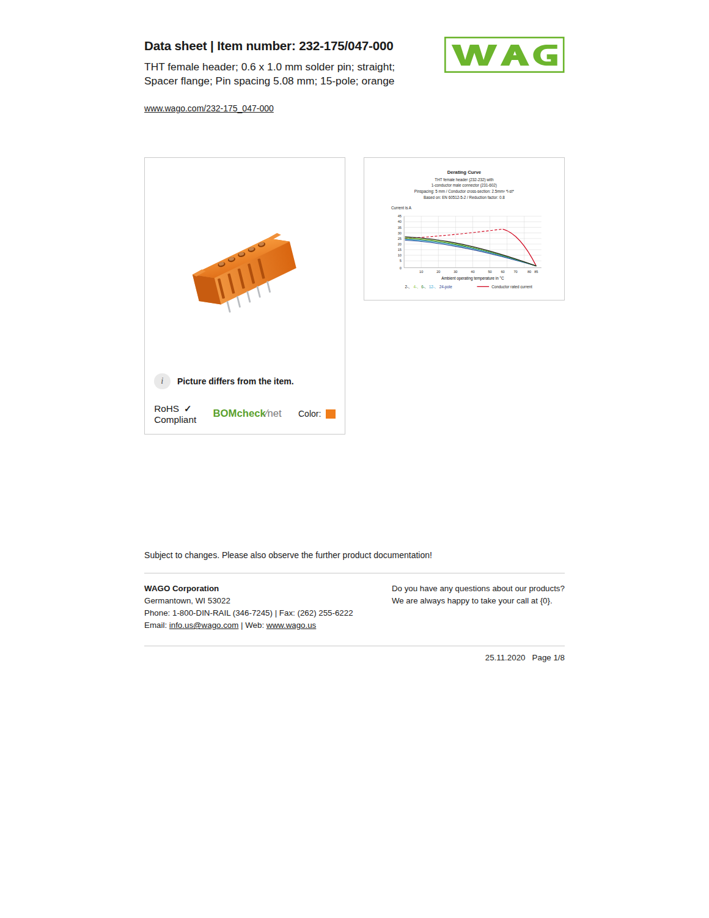Data sheet | Item number: 232-175/047-000
THT female header; 0.6 x 1.0 mm solder pin; straight; Spacer flange; Pin spacing 5.08 mm; 15-pole; orange
www.wago.com/232-175_047-000
i Picture differs from the item.
RoHS✓
Compliant
BOMcheck⁄net
Color:
Derating Curve THT female header (232-232) with 1-conductor male connector (231-602) Pinspacing: 5 mm / Conductor cross-section: 2.5mm² *l-st* Based on: EN 60512-5-2 / Reduction factor: 0.8 Current is A 45 40 35 30 25 20 15 10 5 0 10 20 30 40 50 60 70 80 85 Ambient operating temperature in °C 2-, 4-, 6-, 12-, 24-pole Conductor rated current
Subject to changes. Please also observe the further product documentation!
WAGO Corporation
Germantown, WI 53022
Phone: 1-800-DIN-RAIL (346-7245) | Fax: (262) 255-6222
Email: info.us@wago.com | Web: www.wago.us
Do you have any questions about our products?
We are always happy to take your call at {0}.
25.11.2020 Page 1/8